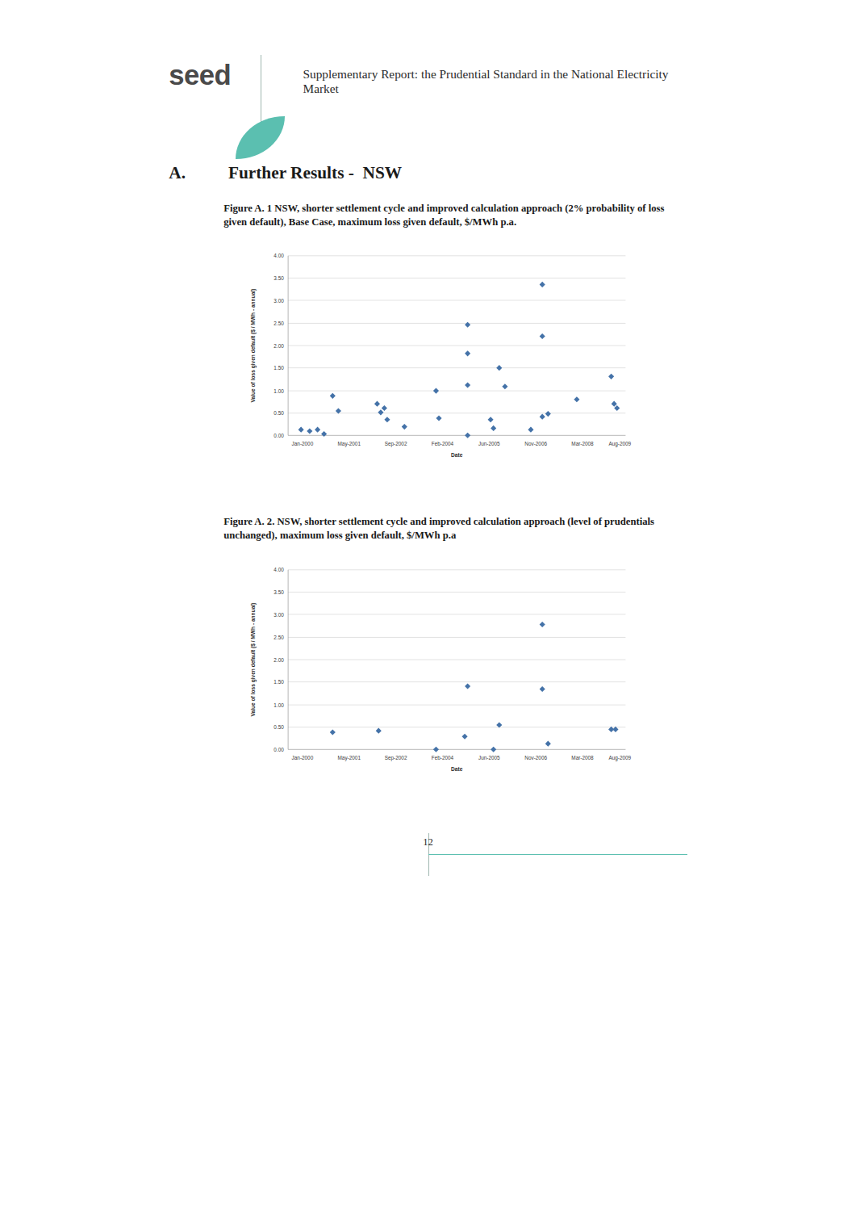seed
Supplementary Report: the Prudential Standard in the National Electricity Market
A.
Further Results - NSW
Figure A. 1 NSW, shorter settlement cycle and improved calculation approach (2% probability of loss given default), Base Case, maximum loss given default, $/MWh p.a.
4.00 3.50 3.00 2.50 2.00 1.50 1.00 0.50 0.00 Value of loss given default ($ / MWh - annual) Jan-2000 May-2001 Sep-2002 Feb-2004 Jun-2005 Nov-2006 Mar-2008 Aug-2009 Date
Figure A. 2. NSW, shorter settlement cycle and improved calculation approach (level of prudentials unchanged), maximum loss given default, $/MWh p.a
4.00 3.50 3.00 2.50 2.00 1.50 1.00 0.50 0.00 Value of loss given default ($ / MWh - annual) Jan-2000 May-2001 Sep-2002 Feb-2004 Jun-2005 Nov-2006 Mar-2008 Aug-2009 Date
12